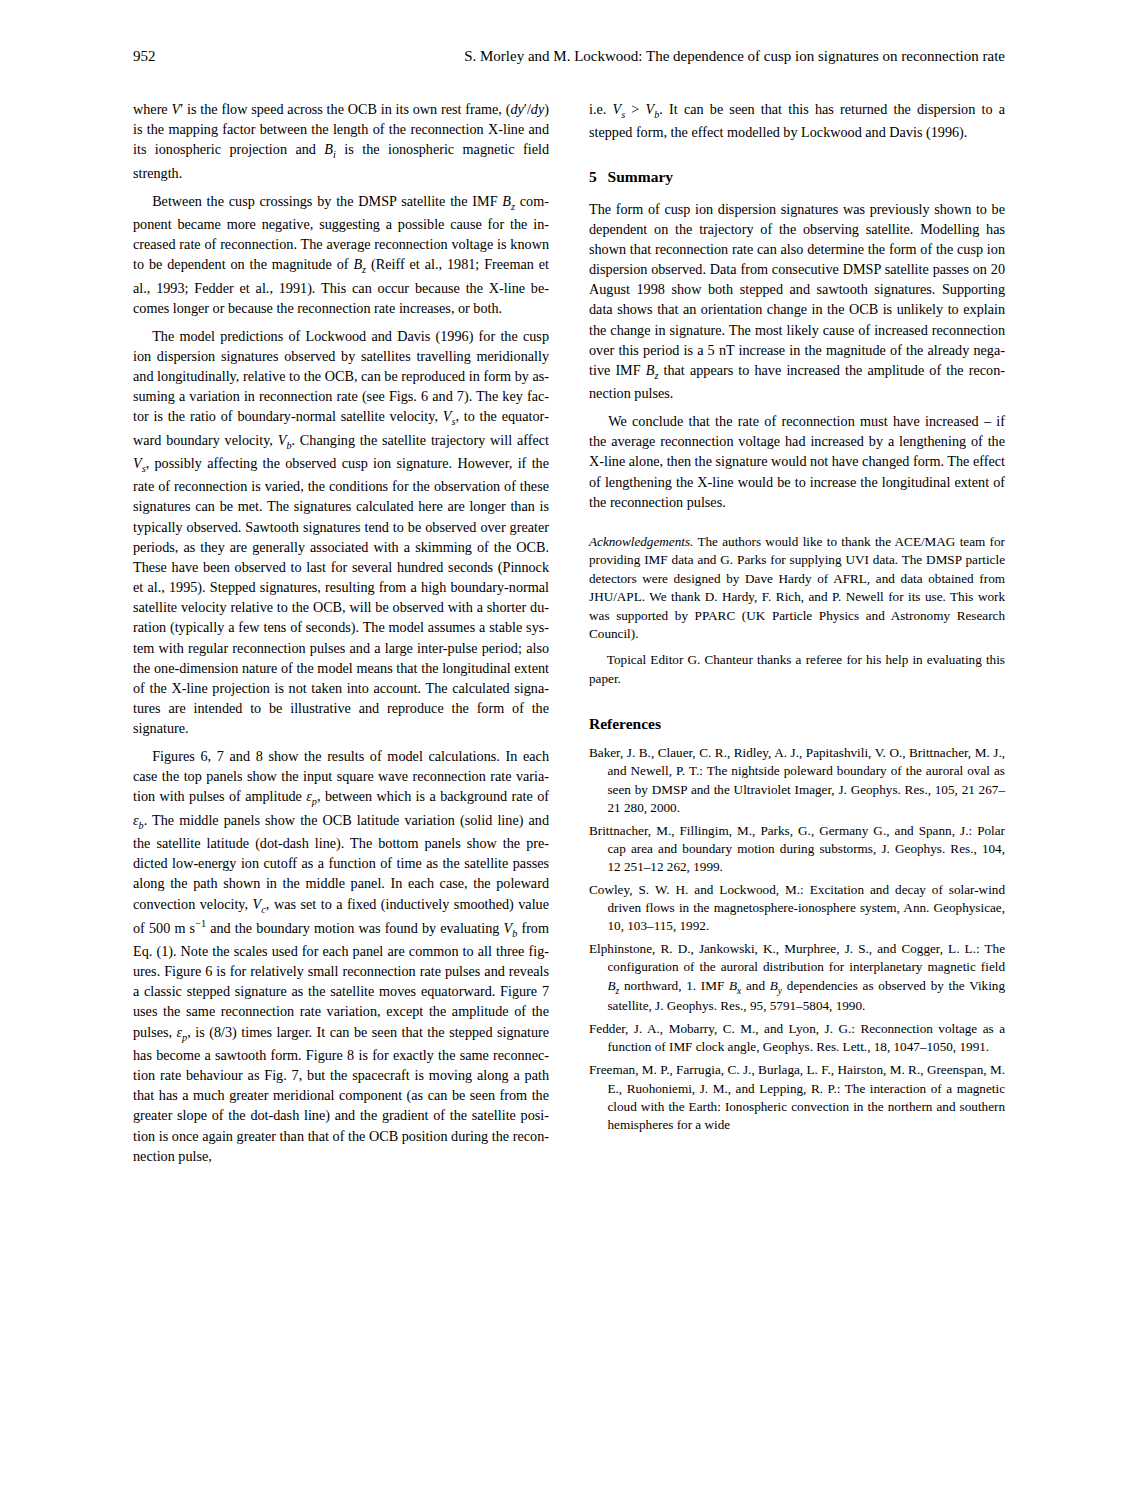952
S. Morley and M. Lockwood: The dependence of cusp ion signatures on reconnection rate
where V′ is the flow speed across the OCB in its own rest frame, (dy′/dy) is the mapping factor between the length of the reconnection X-line and its ionospheric projection and Bi is the ionospheric magnetic field strength.
Between the cusp crossings by the DMSP satellite the IMF Bz component became more negative, suggesting a possible cause for the increased rate of reconnection. The average reconnection voltage is known to be dependent on the magnitude of Bz (Reiff et al., 1981; Freeman et al., 1993; Fedder et al., 1991). This can occur because the X-line becomes longer or because the reconnection rate increases, or both.
The model predictions of Lockwood and Davis (1996) for the cusp ion dispersion signatures observed by satellites travelling meridionally and longitudinally, relative to the OCB, can be reproduced in form by assuming a variation in reconnection rate (see Figs. 6 and 7). The key factor is the ratio of boundary-normal satellite velocity, Vs, to the equatorward boundary velocity, Vb. Changing the satellite trajectory will affect Vs, possibly affecting the observed cusp ion signature. However, if the rate of reconnection is varied, the conditions for the observation of these signatures can be met. The signatures calculated here are longer than is typically observed. Sawtooth signatures tend to be observed over greater periods, as they are generally associated with a skimming of the OCB. These have been observed to last for several hundred seconds (Pinnock et al., 1995). Stepped signatures, resulting from a high boundary-normal satellite velocity relative to the OCB, will be observed with a shorter duration (typically a few tens of seconds). The model assumes a stable system with regular reconnection pulses and a large inter-pulse period; also the one-dimension nature of the model means that the longitudinal extent of the X-line projection is not taken into account. The calculated signatures are intended to be illustrative and reproduce the form of the signature.
Figures 6, 7 and 8 show the results of model calculations. In each case the top panels show the input square wave reconnection rate variation with pulses of amplitude εp, between which is a background rate of εb. The middle panels show the OCB latitude variation (solid line) and the satellite latitude (dot-dash line). The bottom panels show the predicted low-energy ion cutoff as a function of time as the satellite passes along the path shown in the middle panel. In each case, the poleward convection velocity, Vc, was set to a fixed (inductively smoothed) value of 500 m s−1 and the boundary motion was found by evaluating Vb from Eq. (1). Note the scales used for each panel are common to all three figures. Figure 6 is for relatively small reconnection rate pulses and reveals a classic stepped signature as the satellite moves equatorward. Figure 7 uses the same reconnection rate variation, except the amplitude of the pulses, εp, is (8/3) times larger. It can be seen that the stepped signature has become a sawtooth form. Figure 8 is for exactly the same reconnection rate behaviour as Fig. 7, but the spacecraft is moving along a path that has a much greater meridional component (as can be seen from the greater slope of the dot-dash line) and the gradient of the satellite position is once again greater than that of the OCB position during the reconnection pulse,
i.e. Vs > Vb. It can be seen that this has returned the dispersion to a stepped form, the effect modelled by Lockwood and Davis (1996).
5 Summary
The form of cusp ion dispersion signatures was previously shown to be dependent on the trajectory of the observing satellite. Modelling has shown that reconnection rate can also determine the form of the cusp ion dispersion observed. Data from consecutive DMSP satellite passes on 20 August 1998 show both stepped and sawtooth signatures. Supporting data shows that an orientation change in the OCB is unlikely to explain the change in signature. The most likely cause of increased reconnection over this period is a 5 nT increase in the magnitude of the already negative IMF Bz that appears to have increased the amplitude of the reconnection pulses.
We conclude that the rate of reconnection must have increased – if the average reconnection voltage had increased by a lengthening of the X-line alone, then the signature would not have changed form. The effect of lengthening the X-line would be to increase the longitudinal extent of the reconnection pulses.
Acknowledgements. The authors would like to thank the ACE/MAG team for providing IMF data and G. Parks for supplying UVI data. The DMSP particle detectors were designed by Dave Hardy of AFRL, and data obtained from JHU/APL. We thank D. Hardy, F. Rich, and P. Newell for its use. This work was supported by PPARC (UK Particle Physics and Astronomy Research Council).
Topical Editor G. Chanteur thanks a referee for his help in evaluating this paper.
References
Baker, J. B., Clauer, C. R., Ridley, A. J., Papitashvili, V. O., Brittnacher, M. J., and Newell, P. T.: The nightside poleward boundary of the auroral oval as seen by DMSP and the Ultraviolet Imager, J. Geophys. Res., 105, 21 267–21 280, 2000.
Brittnacher, M., Fillingim, M., Parks, G., Germany G., and Spann, J.: Polar cap area and boundary motion during substorms, J. Geophys. Res., 104, 12 251–12 262, 1999.
Cowley, S. W. H. and Lockwood, M.: Excitation and decay of solar-wind driven flows in the magnetosphere-ionosphere system, Ann. Geophysicae, 10, 103–115, 1992.
Elphinstone, R. D., Jankowski, K., Murphree, J. S., and Cogger, L. L.: The configuration of the auroral distribution for interplanetary magnetic field Bz northward, 1. IMF Bx and By dependencies as observed by the Viking satellite, J. Geophys. Res., 95, 5791–5804, 1990.
Fedder, J. A., Mobarry, C. M., and Lyon, J. G.: Reconnection voltage as a function of IMF clock angle, Geophys. Res. Lett., 18, 1047–1050, 1991.
Freeman, M. P., Farrugia, C. J., Burlaga, L. F., Hairston, M. R., Greenspan, M. E., Ruohoniemi, J. M., and Lepping, R. P.: The interaction of a magnetic cloud with the Earth: Ionospheric convection in the northern and southern hemispheres for a wide